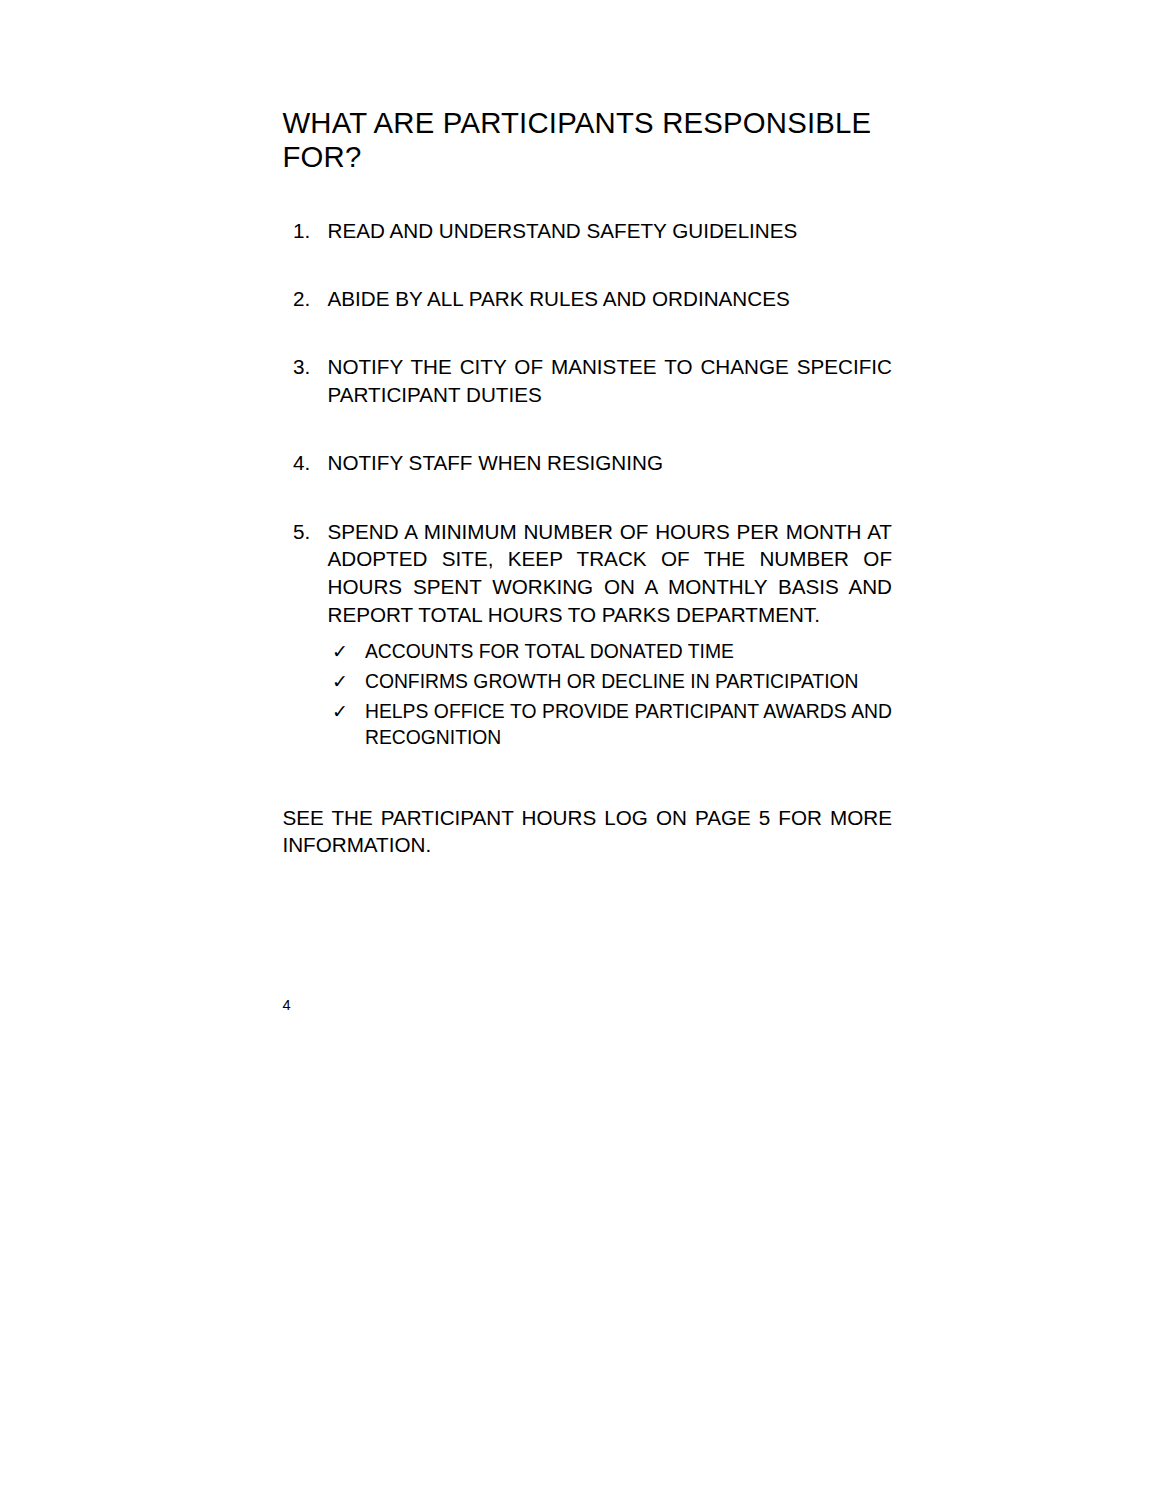WHAT ARE PARTICIPANTS RESPONSIBLE FOR?
READ AND UNDERSTAND SAFETY GUIDELINES
ABIDE BY ALL PARK RULES AND ORDINANCES
NOTIFY THE CITY OF MANISTEE TO CHANGE SPECIFIC PARTICIPANT DUTIES
NOTIFY STAFF WHEN RESIGNING
SPEND A MINIMUM NUMBER OF HOURS PER MONTH AT ADOPTED SITE, KEEP TRACK OF THE NUMBER OF HOURS SPENT WORKING ON A MONTHLY BASIS AND REPORT TOTAL HOURS TO PARKS DEPARTMENT.
ACCOUNTS FOR TOTAL DONATED TIME
CONFIRMS GROWTH OR DECLINE IN PARTICIPATION
HELPS OFFICE TO PROVIDE PARTICIPANT AWARDS AND RECOGNITION
SEE THE PARTICIPANT HOURS LOG ON PAGE 5 FOR MORE INFORMATION.
4